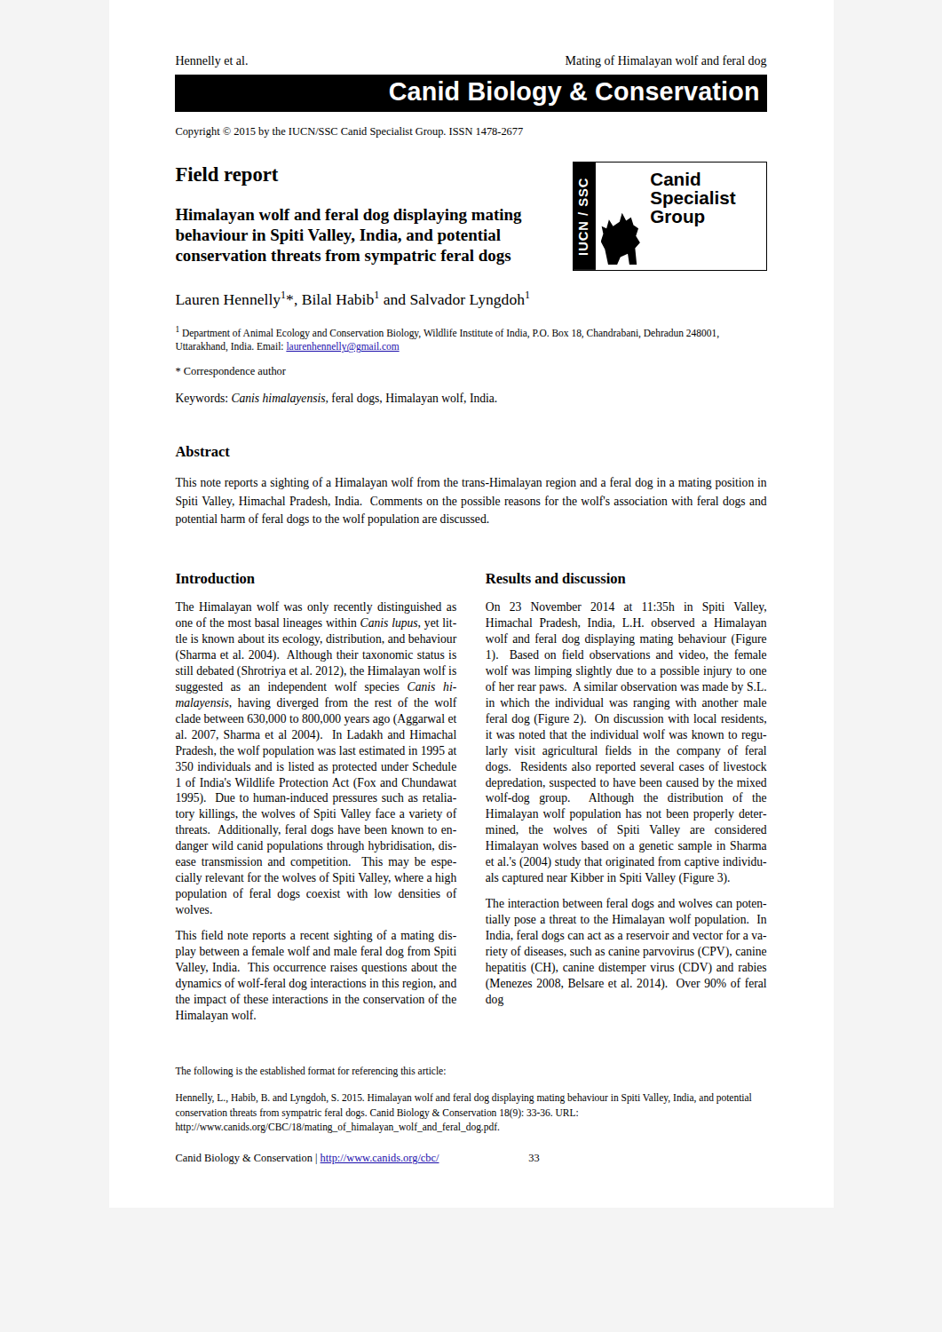Hennelly et al.
Mating of Himalayan wolf and feral dog
Canid Biology & Conservation
Copyright © 2015 by the IUCN/SSC Canid Specialist Group. ISSN 1478-2677
IUCN / SSC
Canid Specialist Group
Field report
Himalayan wolf and feral dog displaying mating behaviour in Spiti Valley, India, and potential conservation threats from sympatric feral dogs
Lauren Hennelly1*, Bilal Habib1 and Salvador Lyngdoh1
1 Department of Animal Ecology and Conservation Biology, Wildlife Institute of India, P.O. Box 18, Chandrabani, Dehradun 248001, Uttarakhand, India. Email: laurenhennelly@gmail.com
* Correspondence author
Keywords: Canis himalayensis, feral dogs, Himalayan wolf, India.
Abstract
This note reports a sighting of a Himalayan wolf from the trans-Himalayan region and a feral dog in a mating position in Spiti Valley, Himachal Pradesh, India. Comments on the possible reasons for the wolf's association with feral dogs and potential harm of feral dogs to the wolf population are discussed.
Introduction
The Himalayan wolf was only recently distinguished as one of the most basal lineages within Canis lupus, yet little is known about its ecology, distribution, and behaviour (Sharma et al. 2004). Although their taxonomic status is still debated (Shrotriya et al. 2012), the Himalayan wolf is suggested as an independent wolf species Canis himalayensis, having diverged from the rest of the wolf clade between 630,000 to 800,000 years ago (Aggarwal et al. 2007, Sharma et al 2004). In Ladakh and Himachal Pradesh, the wolf population was last estimated in 1995 at 350 individuals and is listed as protected under Schedule 1 of India's Wildlife Protection Act (Fox and Chundawat 1995). Due to human-induced pressures such as retaliatory killings, the wolves of Spiti Valley face a variety of threats. Additionally, feral dogs have been known to endanger wild canid populations through hybridisation, disease transmission and competition. This may be especially relevant for the wolves of Spiti Valley, where a high population of feral dogs coexist with low densities of wolves.
This field note reports a recent sighting of a mating display between a female wolf and male feral dog from Spiti Valley, India. This occurrence raises questions about the dynamics of wolf-feral dog interactions in this region, and the impact of these interactions in the conservation of the Himalayan wolf.
Results and discussion
On 23 November 2014 at 11:35h in Spiti Valley, Himachal Pradesh, India, L.H. observed a Himalayan wolf and feral dog displaying mating behaviour (Figure 1). Based on field observations and video, the female wolf was limping slightly due to a possible injury to one of her rear paws. A similar observation was made by S.L. in which the individual was ranging with another male feral dog (Figure 2). On discussion with local residents, it was noted that the individual wolf was known to regularly visit agricultural fields in the company of feral dogs. Residents also reported several cases of livestock depredation, suspected to have been caused by the mixed wolf-dog group. Although the distribution of the Himalayan wolf population has not been properly determined, the wolves of Spiti Valley are considered Himalayan wolves based on a genetic sample in Sharma et al.'s (2004) study that originated from captive individuals captured near Kibber in Spiti Valley (Figure 3).
The interaction between feral dogs and wolves can potentially pose a threat to the Himalayan wolf population. In India, feral dogs can act as a reservoir and vector for a variety of diseases, such as canine parvovirus (CPV), canine hepatitis (CH), canine distemper virus (CDV) and rabies (Menezes 2008, Belsare et al. 2014). Over 90% of feral dog
The following is the established format for referencing this article:
Hennelly, L., Habib, B. and Lyngdoh, S. 2015. Himalayan wolf and feral dog displaying mating behaviour in Spiti Valley, India, and potential conservation threats from sympatric feral dogs. Canid Biology & Conservation 18(9): 33-36. URL: http://www.canids.org/CBC/18/mating_of_himalayan_wolf_and_feral_dog.pdf.
Canid Biology & Conservation | http://www.canids.org/cbc/
33